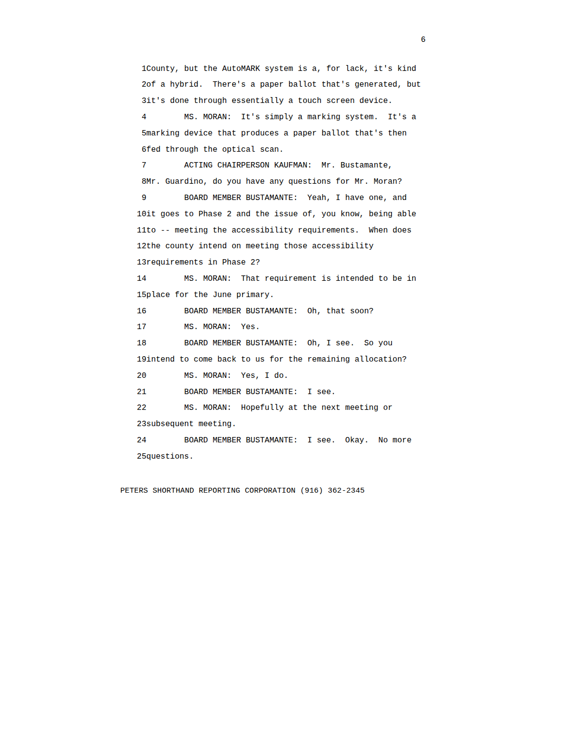6
| 1 | County, but the AutoMARK system is a, for lack, it's kind |
| 2 | of a hybrid. There's a paper ballot that's generated, but |
| 3 | it's done through essentially a touch screen device. |
| 4 | MS. MORAN: It's simply a marking system. It's a |
| 5 | marking device that produces a paper ballot that's then |
| 6 | fed through the optical scan. |
| 7 | ACTING CHAIRPERSON KAUFMAN: Mr. Bustamante, |
| 8 | Mr. Guardino, do you have any questions for Mr. Moran? |
| 9 | BOARD MEMBER BUSTAMANTE: Yeah, I have one, and |
| 10 | it goes to Phase 2 and the issue of, you know, being able |
| 11 | to -- meeting the accessibility requirements. When does |
| 12 | the county intend on meeting those accessibility |
| 13 | requirements in Phase 2? |
| 14 | MS. MORAN: That requirement is intended to be in |
| 15 | place for the June primary. |
| 16 | BOARD MEMBER BUSTAMANTE: Oh, that soon? |
| 17 | MS. MORAN: Yes. |
| 18 | BOARD MEMBER BUSTAMANTE: Oh, I see. So you |
| 19 | intend to come back to us for the remaining allocation? |
| 20 | MS. MORAN: Yes, I do. |
| 21 | BOARD MEMBER BUSTAMANTE: I see. |
| 22 | MS. MORAN: Hopefully at the next meeting or |
| 23 | subsequent meeting. |
| 24 | BOARD MEMBER BUSTAMANTE: I see. Okay. No more |
| 25 | questions. |
PETERS SHORTHAND REPORTING CORPORATION (916) 362-2345